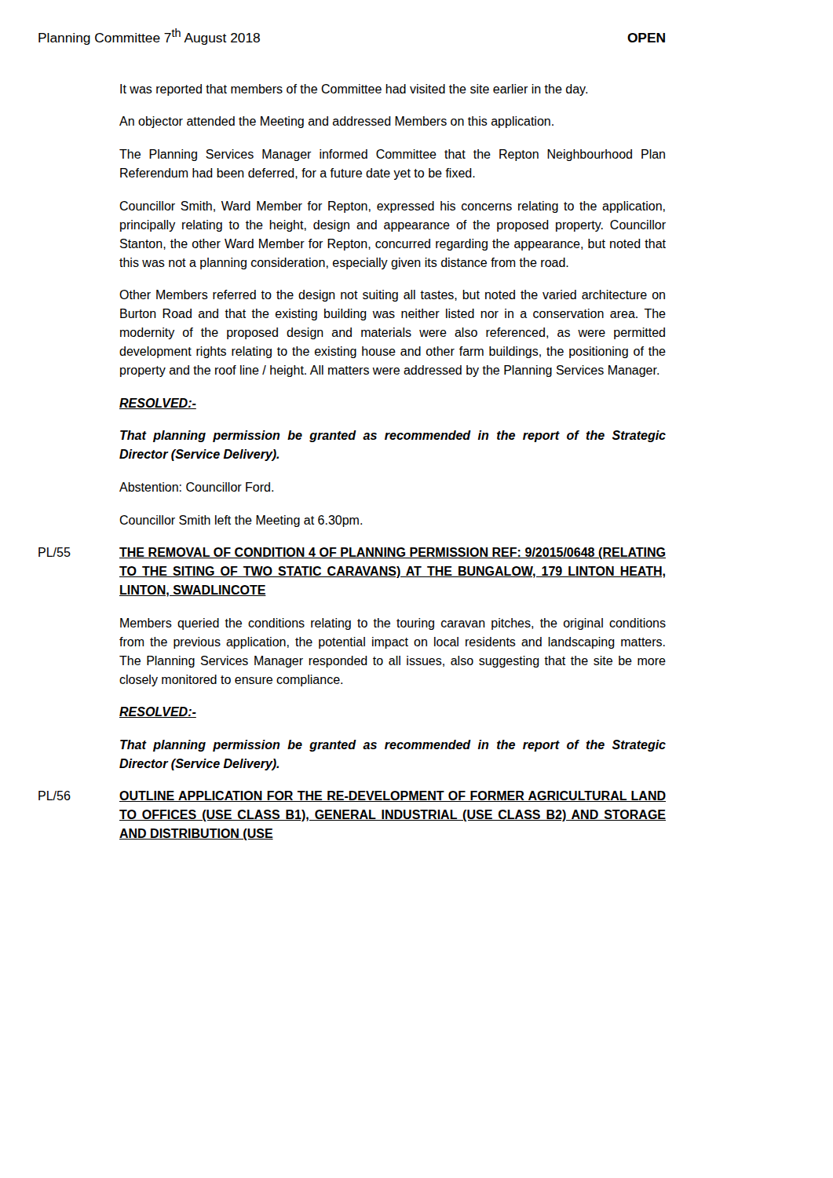Planning Committee 7th August 2018 OPEN
It was reported that members of the Committee had visited the site earlier in the day.
An objector attended the Meeting and addressed Members on this application.
The Planning Services Manager informed Committee that the Repton Neighbourhood Plan Referendum had been deferred, for a future date yet to be fixed.
Councillor Smith, Ward Member for Repton, expressed his concerns relating to the application, principally relating to the height, design and appearance of the proposed property. Councillor Stanton, the other Ward Member for Repton, concurred regarding the appearance, but noted that this was not a planning consideration, especially given its distance from the road.
Other Members referred to the design not suiting all tastes, but noted the varied architecture on Burton Road and that the existing building was neither listed nor in a conservation area. The modernity of the proposed design and materials were also referenced, as were permitted development rights relating to the existing house and other farm buildings, the positioning of the property and the roof line / height. All matters were addressed by the Planning Services Manager.
RESOLVED:-
That planning permission be granted as recommended in the report of the Strategic Director (Service Delivery).
Abstention: Councillor Ford.
Councillor Smith left the Meeting at 6.30pm.
PL/55
THE REMOVAL OF CONDITION 4 OF PLANNING PERMISSION REF: 9/2015/0648 (RELATING TO THE SITING OF TWO STATIC CARAVANS) AT THE BUNGALOW, 179 LINTON HEATH, LINTON, SWADLINCOTE
Members queried the conditions relating to the touring caravan pitches, the original conditions from the previous application, the potential impact on local residents and landscaping matters. The Planning Services Manager responded to all issues, also suggesting that the site be more closely monitored to ensure compliance.
RESOLVED:-
That planning permission be granted as recommended in the report of the Strategic Director (Service Delivery).
PL/56
OUTLINE APPLICATION FOR THE RE-DEVELOPMENT OF FORMER AGRICULTURAL LAND TO OFFICES (USE CLASS B1), GENERAL INDUSTRIAL (USE CLASS B2) AND STORAGE AND DISTRIBUTION (USE